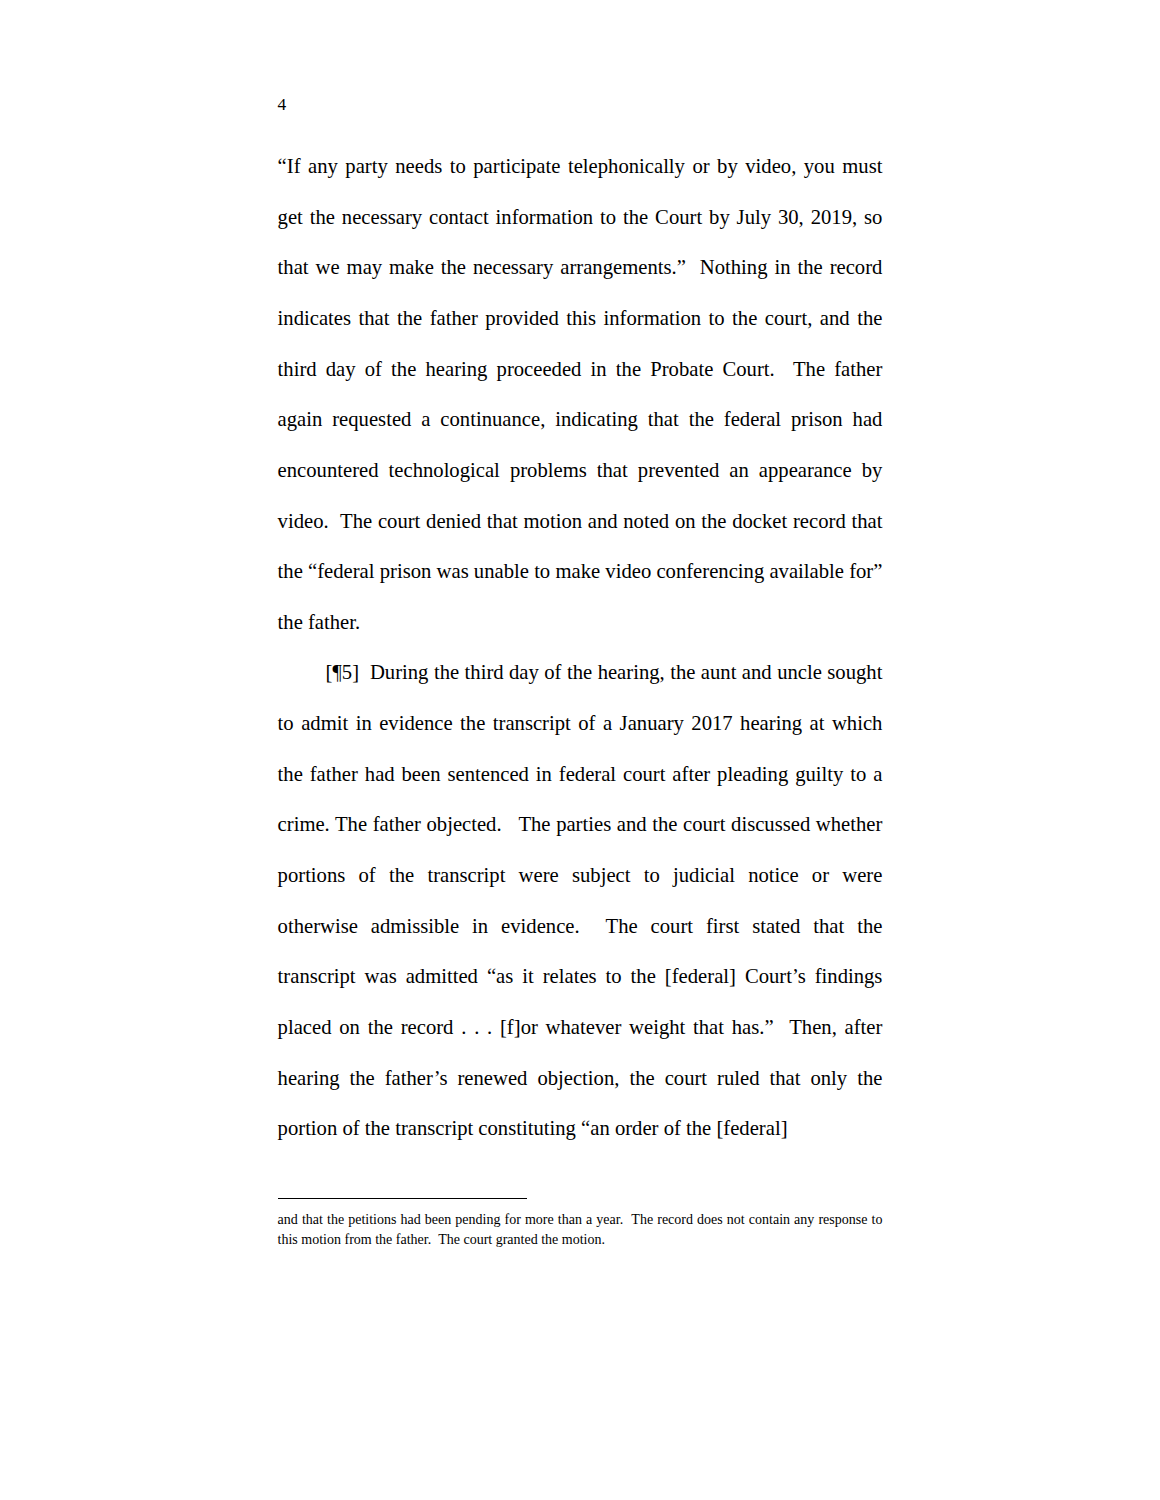4
“If any party needs to participate telephonically or by video, you must get the necessary contact information to the Court by July 30, 2019, so that we may make the necessary arrangements.” Nothing in the record indicates that the father provided this information to the court, and the third day of the hearing proceeded in the Probate Court. The father again requested a continuance, indicating that the federal prison had encountered technological problems that prevented an appearance by video. The court denied that motion and noted on the docket record that the “federal prison was unable to make video conferencing available for” the father.
[¶5] During the third day of the hearing, the aunt and uncle sought to admit in evidence the transcript of a January 2017 hearing at which the father had been sentenced in federal court after pleading guilty to a crime. The father objected. The parties and the court discussed whether portions of the transcript were subject to judicial notice or were otherwise admissible in evidence. The court first stated that the transcript was admitted “as it relates to the [federal] Court’s findings placed on the record . . . [f]or whatever weight that has.” Then, after hearing the father’s renewed objection, the court ruled that only the portion of the transcript constituting “an order of the [federal]
and that the petitions had been pending for more than a year. The record does not contain any response to this motion from the father. The court granted the motion.